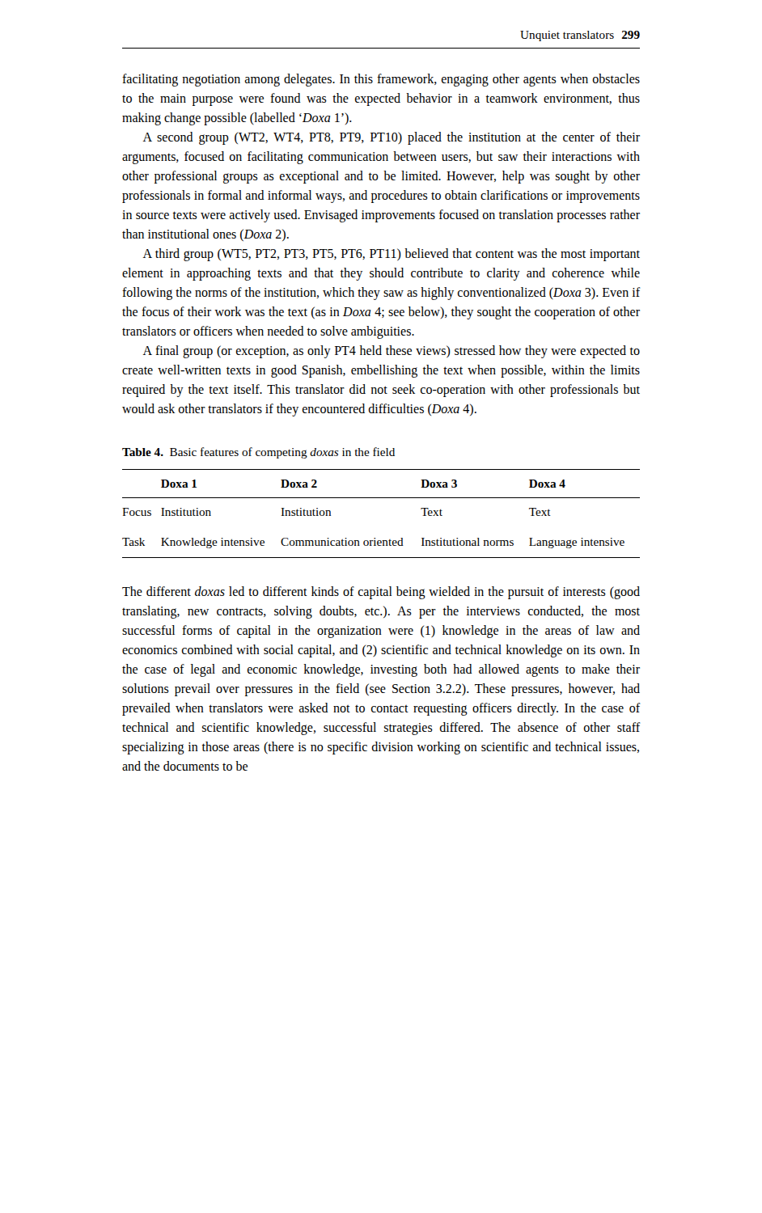Unquiet translators299
facilitating negotiation among delegates. In this framework, engaging other agents when obstacles to the main purpose were found was the expected behavior in a teamwork environment, thus making change possible (labelled ‘Doxa 1’).
A second group (WT2, WT4, PT8, PT9, PT10) placed the institution at the center of their arguments, focused on facilitating communication between users, but saw their interactions with other professional groups as exceptional and to be limited. However, help was sought by other professionals in formal and informal ways, and procedures to obtain clarifications or improvements in source texts were actively used. Envisaged improvements focused on translation processes rather than institutional ones (Doxa 2).
A third group (WT5, PT2, PT3, PT5, PT6, PT11) believed that content was the most important element in approaching texts and that they should contribute to clarity and coherence while following the norms of the institution, which they saw as highly conventionalized (Doxa 3). Even if the focus of their work was the text (as in Doxa 4; see below), they sought the cooperation of other translators or officers when needed to solve ambiguities.
A final group (or exception, as only PT4 held these views) stressed how they were expected to create well-written texts in good Spanish, embellishing the text when possible, within the limits required by the text itself. This translator did not seek co-operation with other professionals but would ask other translators if they encountered difficulties (Doxa 4).
Table 4. Basic features of competing doxas in the field
| | Doxa 1 | Doxa 2 | Doxa 3 | Doxa 4 |
| --- | --- | --- | --- | --- |
| Focus | Institution | Institution | Text | Text |
| Task | Knowledge intensive | Communication oriented | Institutional norms | Language intensive |
The different doxas led to different kinds of capital being wielded in the pursuit of interests (good translating, new contracts, solving doubts, etc.). As per the interviews conducted, the most successful forms of capital in the organization were (1) knowledge in the areas of law and economics combined with social capital, and (2) scientific and technical knowledge on its own. In the case of legal and economic knowledge, investing both had allowed agents to make their solutions prevail over pressures in the field (see Section 3.2.2). These pressures, however, had prevailed when translators were asked not to contact requesting officers directly. In the case of technical and scientific knowledge, successful strategies differed. The absence of other staff specializing in those areas (there is no specific division working on scientific and technical issues, and the documents to be